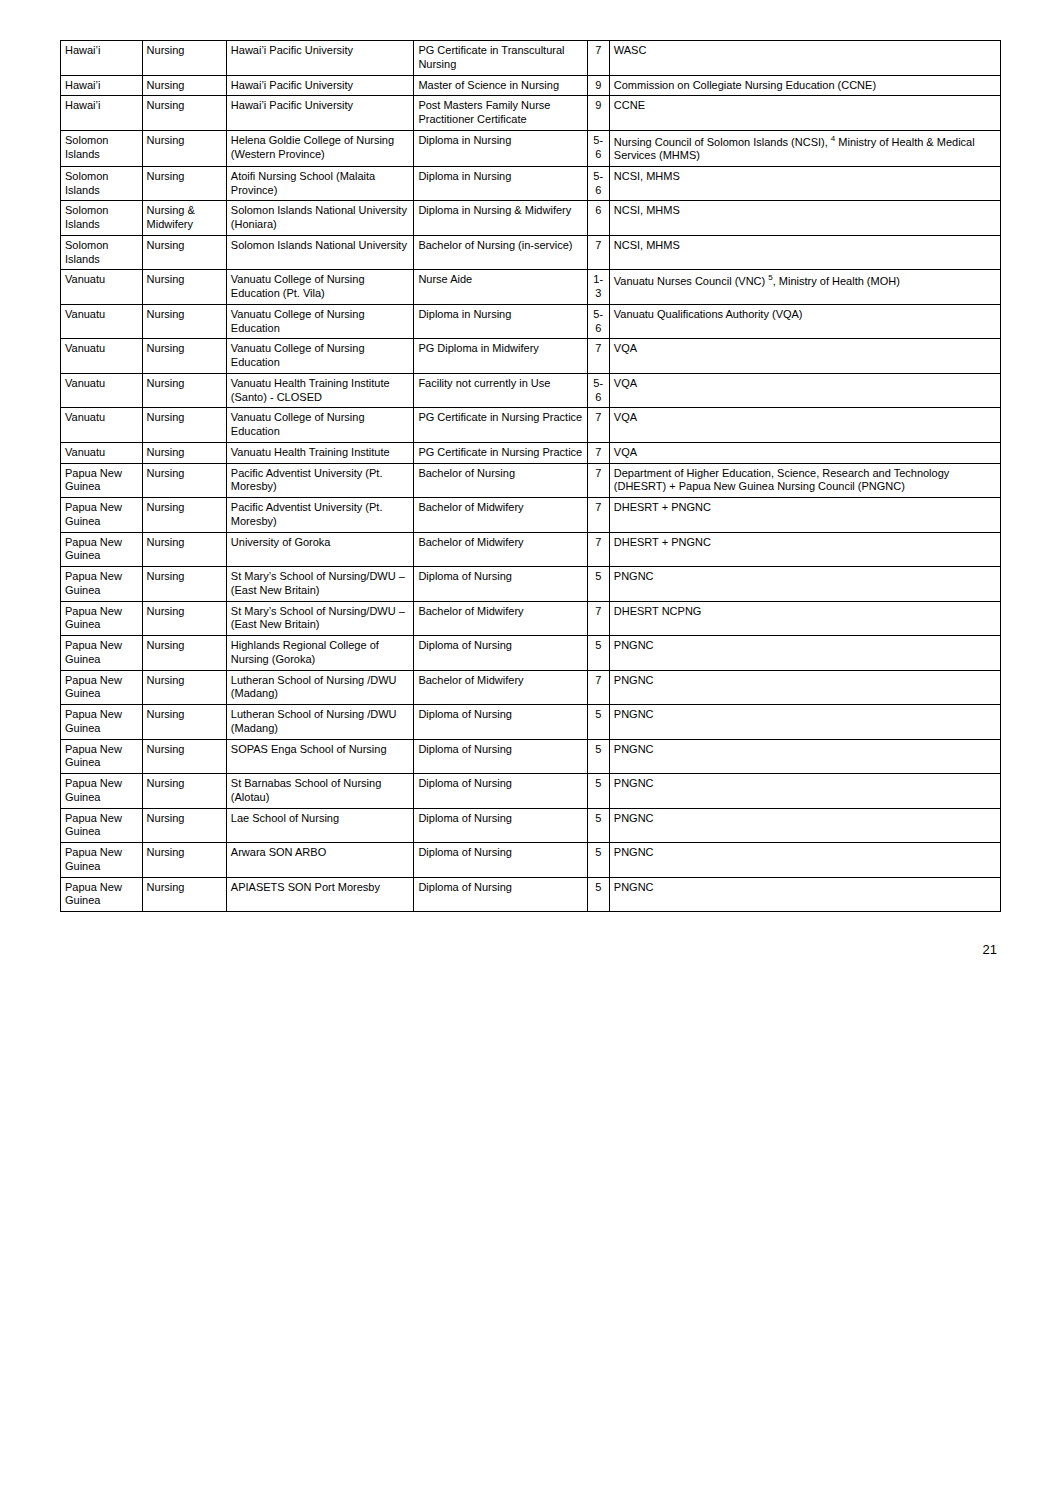| Hawai’i | Nursing | Hawai’i Pacific University | PG Certificate in Transcultural Nursing | 7 | WASC |
| Hawai’i | Nursing | Hawai’i Pacific University | Master of Science in Nursing | 9 | Commission on Collegiate Nursing Education (CCNE) |
| Hawai’i | Nursing | Hawai’i Pacific University | Post Masters Family Nurse Practitioner Certificate | 9 | CCNE |
| Solomon Islands | Nursing | Helena Goldie College of Nursing (Western Province) | Diploma in Nursing | 5-6 | Nursing Council of Solomon Islands (NCSI), 4 Ministry of Health & Medical Services (MHMS) |
| Solomon Islands | Nursing | Atoifi Nursing School (Malaita Province) | Diploma in Nursing | 5-6 | NCSI, MHMS |
| Solomon Islands | Nursing & Midwifery | Solomon Islands National University (Honiara) | Diploma in Nursing & Midwifery | 6 | NCSI, MHMS |
| Solomon Islands | Nursing | Solomon Islands National University | Bachelor of Nursing (in-service) | 7 | NCSI, MHMS |
| Vanuatu | Nursing | Vanuatu College of Nursing Education (Pt. Vila) | Nurse Aide | 1-3 | Vanuatu Nurses Council (VNC) 5 , Ministry of Health (MOH) |
| Vanuatu | Nursing | Vanuatu College of Nursing Education | Diploma in Nursing | 5-6 | Vanuatu Qualifications Authority (VQA) |
| Vanuatu | Nursing | Vanuatu College of Nursing Education | PG Diploma in Midwifery | 7 | VQA |
| Vanuatu | Nursing | Vanuatu Health Training Institute (Santo) - CLOSED | Facility not currently in Use | 5-6 | VQA |
| Vanuatu | Nursing | Vanuatu College of Nursing Education | PG Certificate in Nursing Practice | 7 | VQA |
| Vanuatu | Nursing | Vanuatu Health Training Institute | PG Certificate in Nursing Practice | 7 | VQA |
| Papua New Guinea | Nursing | Pacific Adventist University (Pt. Moresby) | Bachelor of Nursing | 7 | Department of Higher Education, Science, Research and Technology (DHESRT) + Papua New Guinea Nursing Council (PNGNC) |
| Papua New Guinea | Nursing | Pacific Adventist University (Pt. Moresby) | Bachelor of Midwifery | 7 | DHESRT + PNGNC |
| Papua New Guinea | Nursing | University of Goroka | Bachelor of Midwifery | 7 | DHESRT + PNGNC |
| Papua New Guinea | Nursing | St Mary’s School of Nursing/DWU – (East New Britain) | Diploma of Nursing | 5 | PNGNC |
| Papua New Guinea | Nursing | St Mary’s School of Nursing/DWU – (East New Britain) | Bachelor of Midwifery | 7 | DHESRT NCPNG |
| Papua New Guinea | Nursing | Highlands Regional College of Nursing (Goroka) | Diploma of Nursing | 5 | PNGNC |
| Papua New Guinea | Nursing | Lutheran School of Nursing /DWU (Madang) | Bachelor of Midwifery | 7 | PNGNC |
| Papua New Guinea | Nursing | Lutheran School of Nursing /DWU (Madang) | Diploma of Nursing | 5 | PNGNC |
| Papua New Guinea | Nursing | SOPAS Enga School of Nursing | Diploma of Nursing | 5 | PNGNC |
| Papua New Guinea | Nursing | St Barnabas School of Nursing (Alotau) | Diploma of Nursing | 5 | PNGNC |
| Papua New Guinea | Nursing | Lae School of Nursing | Diploma of Nursing | 5 | PNGNC |
| Papua New Guinea | Nursing | Arwara SON ARBO | Diploma of Nursing | 5 | PNGNC |
| Papua New Guinea | Nursing | APIASETS SON Port Moresby | Diploma of Nursing | 5 | PNGNC |
21